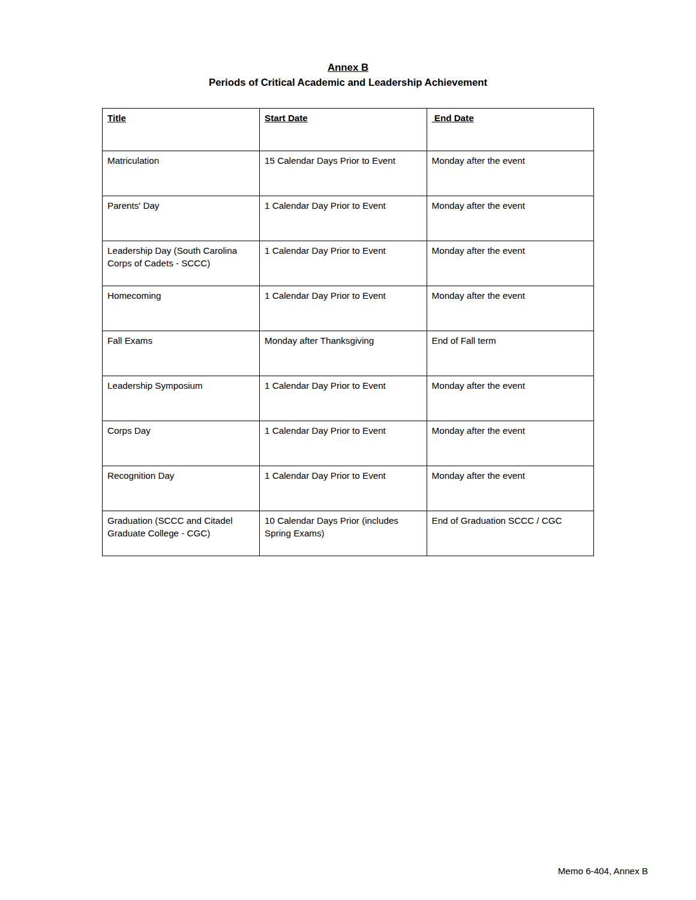Annex B
Periods of Critical Academic and Leadership Achievement
| Title | Start Date | End Date |
| --- | --- | --- |
| Matriculation | 15 Calendar Days Prior to Event | Monday after the event |
| Parents' Day | 1 Calendar Day Prior to Event | Monday after the event |
| Leadership Day (South Carolina Corps of Cadets - SCCC) | 1 Calendar Day Prior to Event | Monday after the event |
| Homecoming | 1 Calendar Day Prior to Event | Monday after the event |
| Fall Exams | Monday after Thanksgiving | End of Fall term |
| Leadership Symposium | 1 Calendar Day Prior to Event | Monday after the event |
| Corps Day | 1 Calendar Day Prior to Event | Monday after the event |
| Recognition Day | 1 Calendar Day Prior to Event | Monday after the event |
| Graduation (SCCC and Citadel Graduate College - CGC) | 10 Calendar Days Prior (includes Spring Exams) | End of Graduation SCCC / CGC |
Memo 6-404, Annex B